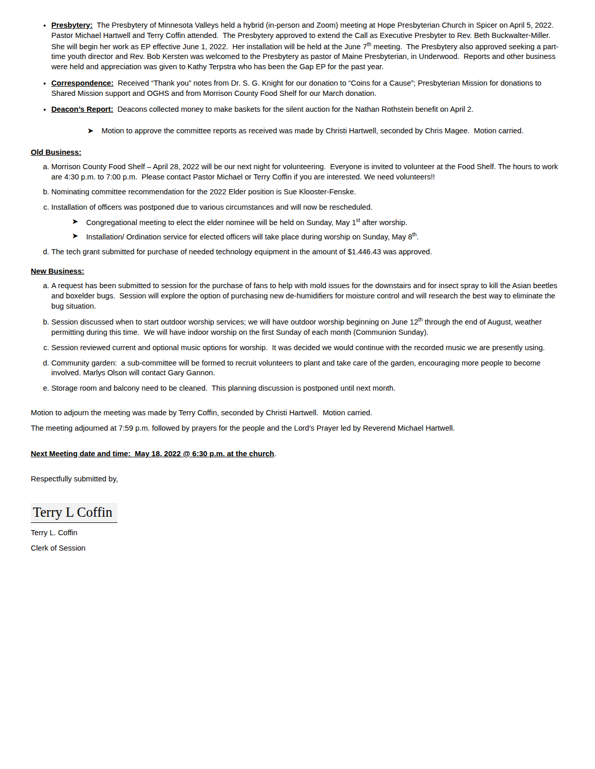Presbytery: The Presbytery of Minnesota Valleys held a hybrid (in-person and Zoom) meeting at Hope Presbyterian Church in Spicer on April 5, 2022. Pastor Michael Hartwell and Terry Coffin attended. The Presbytery approved to extend the Call as Executive Presbyter to Rev. Beth Buckwalter-Miller. She will begin her work as EP effective June 1, 2022. Her installation will be held at the June 7th meeting. The Presbytery also approved seeking a part-time youth director and Rev. Bob Kersten was welcomed to the Presbytery as pastor of Maine Presbyterian, in Underwood. Reports and other business were held and appreciation was given to Kathy Terpstra who has been the Gap EP for the past year.
Correspondence: Received “Thank you” notes from Dr. S. G. Knight for our donation to “Coins for a Cause”; Presbyterian Mission for donations to Shared Mission support and OGHS and from Morrison County Food Shelf for our March donation.
Deacon’s Report: Deacons collected money to make baskets for the silent auction for the Nathan Rothstein benefit on April 2.
Motion to approve the committee reports as received was made by Christi Hartwell, seconded by Chris Magee. Motion carried.
Old Business:
Morrison County Food Shelf – April 28, 2022 will be our next night for volunteering. Everyone is invited to volunteer at the Food Shelf. The hours to work are 4:30 p.m. to 7:00 p.m. Please contact Pastor Michael or Terry Coffin if you are interested. We need volunteers!!
Nominating committee recommendation for the 2022 Elder position is Sue Klooster-Fenske.
Installation of officers was postponed due to various circumstances and will now be rescheduled.
Congregational meeting to elect the elder nominee will be held on Sunday, May 1st after worship.
Installation/ Ordination service for elected officers will take place during worship on Sunday, May 8th.
The tech grant submitted for purchase of needed technology equipment in the amount of $1.446.43 was approved.
New Business:
A request has been submitted to session for the purchase of fans to help with mold issues for the downstairs and for insect spray to kill the Asian beetles and boxelder bugs. Session will explore the option of purchasing new de-humidifiers for moisture control and will research the best way to eliminate the bug situation.
Session discussed when to start outdoor worship services; we will have outdoor worship beginning on June 12th through the end of August, weather permitting during this time. We will have indoor worship on the first Sunday of each month (Communion Sunday).
Session reviewed current and optional music options for worship. It was decided we would continue with the recorded music we are presently using.
Community garden: a sub-committee will be formed to recruit volunteers to plant and take care of the garden, encouraging more people to become involved. Marlys Olson will contact Gary Gannon.
Storage room and balcony need to be cleaned. This planning discussion is postponed until next month.
Motion to adjourn the meeting was made by Terry Coffin, seconded by Christi Hartwell. Motion carried.
The meeting adjourned at 7:59 p.m. followed by prayers for the people and the Lord’s Prayer led by Reverend Michael Hartwell.
Next Meeting date and time: May 18, 2022 @ 6:30 p.m. at the church.
Respectfully submitted by,
Terry L Coffin
Terry L. Coffin
Clerk of Session